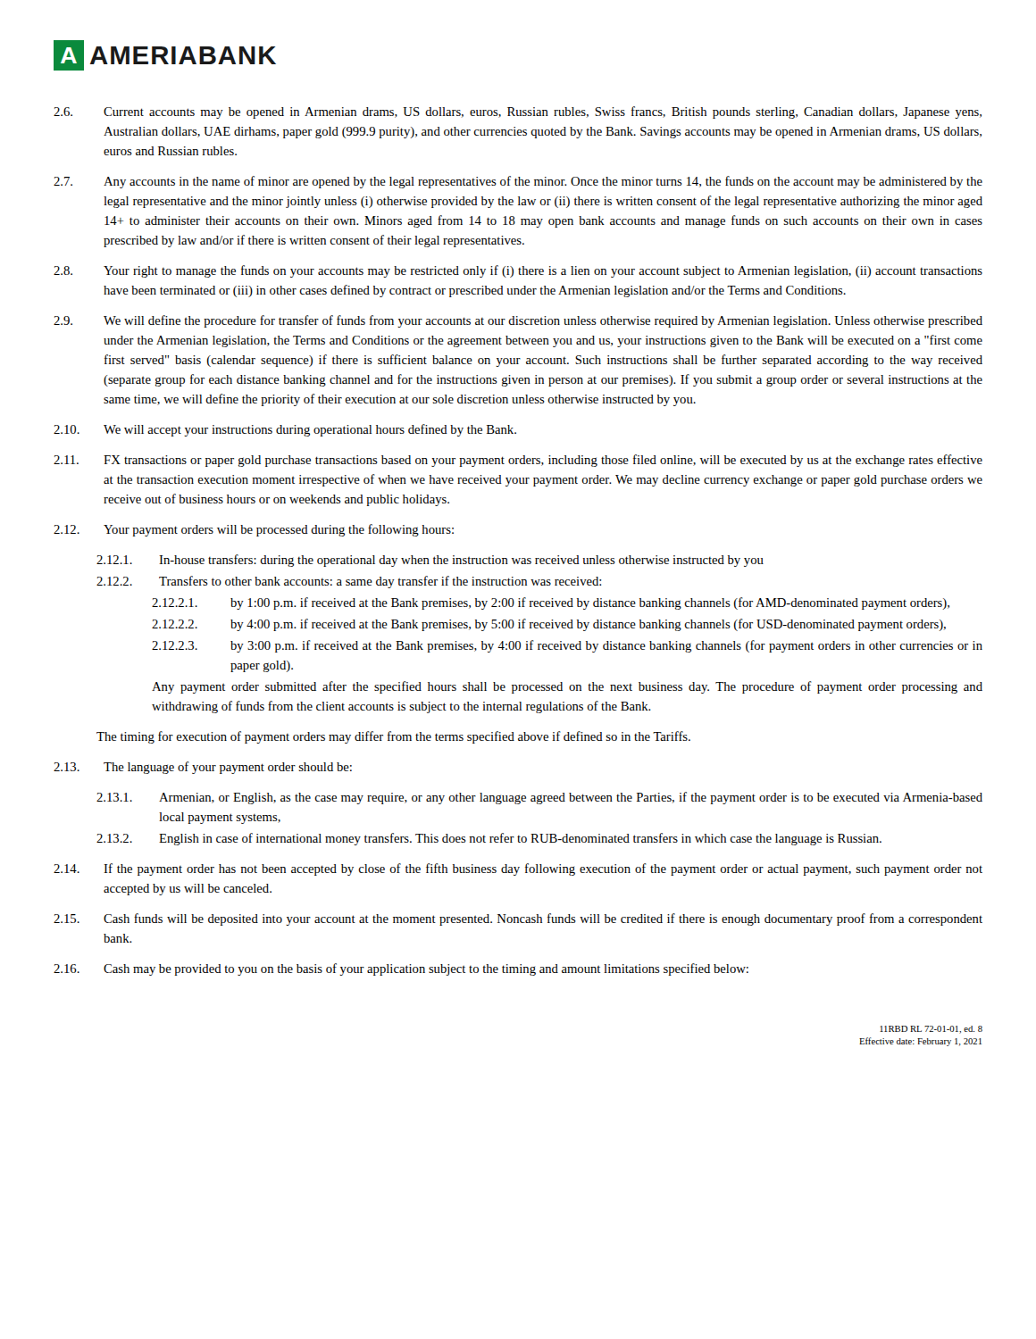AAMERIABANK
2.6.
Current accounts may be opened in Armenian drams, US dollars, euros, Russian rubles, Swiss francs, British pounds sterling, Canadian dollars, Japanese yens, Australian dollars, UAE dirhams, paper gold (999.9 purity), and other currencies quoted by the Bank. Savings accounts may be opened in Armenian drams, US dollars, euros and Russian rubles.
2.7.
Any accounts in the name of minor are opened by the legal representatives of the minor. Once the minor turns 14, the funds on the account may be administered by the legal representative and the minor jointly unless (i) otherwise provided by the law or (ii) there is written consent of the legal representative authorizing the minor aged 14+ to administer their accounts on their own. Minors aged from 14 to 18 may open bank accounts and manage funds on such accounts on their own in cases prescribed by law and/or if there is written consent of their legal representatives.
2.8.
Your right to manage the funds on your accounts may be restricted only if (i) there is a lien on your account subject to Armenian legislation, (ii) account transactions have been terminated or (iii) in other cases defined by contract or prescribed under the Armenian legislation and/or the Terms and Conditions.
2.9.
We will define the procedure for transfer of funds from your accounts at our discretion unless otherwise required by Armenian legislation. Unless otherwise prescribed under the Armenian legislation, the Terms and Conditions or the agreement between you and us, your instructions given to the Bank will be executed on a "first come first served" basis (calendar sequence) if there is sufficient balance on your account. Such instructions shall be further separated according to the way received (separate group for each distance banking channel and for the instructions given in person at our premises). If you submit a group order or several instructions at the same time, we will define the priority of their execution at our sole discretion unless otherwise instructed by you.
2.10.
We will accept your instructions during operational hours defined by the Bank.
2.11.
FX transactions or paper gold purchase transactions based on your payment orders, including those filed online, will be executed by us at the exchange rates effective at the transaction execution moment irrespective of when we have received your payment order. We may decline currency exchange or paper gold purchase orders we receive out of business hours or on weekends and public holidays.
2.12.
Your payment orders will be processed during the following hours:
2.12.1.
In-house transfers: during the operational day when the instruction was received unless otherwise instructed by you
2.12.2.
Transfers to other bank accounts: a same day transfer if the instruction was received:
2.12.2.1.
by 1:00 p.m. if received at the Bank premises, by 2:00 if received by distance banking channels (for AMD-denominated payment orders),
2.12.2.2.
by 4:00 p.m. if received at the Bank premises, by 5:00 if received by distance banking channels (for USD-denominated payment orders),
2.12.2.3.
by 3:00 p.m. if received at the Bank premises, by 4:00 if received by distance banking channels (for payment orders in other currencies or in paper gold).
Any payment order submitted after the specified hours shall be processed on the next business day. The procedure of payment order processing and withdrawing of funds from the client accounts is subject to the internal regulations of the Bank.
The timing for execution of payment orders may differ from the terms specified above if defined so in the Tariffs.
2.13.
The language of your payment order should be:
2.13.1.
Armenian, or English, as the case may require, or any other language agreed between the Parties, if the payment order is to be executed via Armenia-based local payment systems,
2.13.2.
English in case of international money transfers. This does not refer to RUB-denominated transfers in which case the language is Russian.
2.14.
If the payment order has not been accepted by close of the fifth business day following execution of the payment order or actual payment, such payment order not accepted by us will be canceled.
2.15.
Cash funds will be deposited into your account at the moment presented. Noncash funds will be credited if there is enough documentary proof from a correspondent bank.
2.16.
Cash may be provided to you on the basis of your application subject to the timing and amount limitations specified below:
11RBD RL 72-01-01, ed. 8
Effective date: February 1, 2021